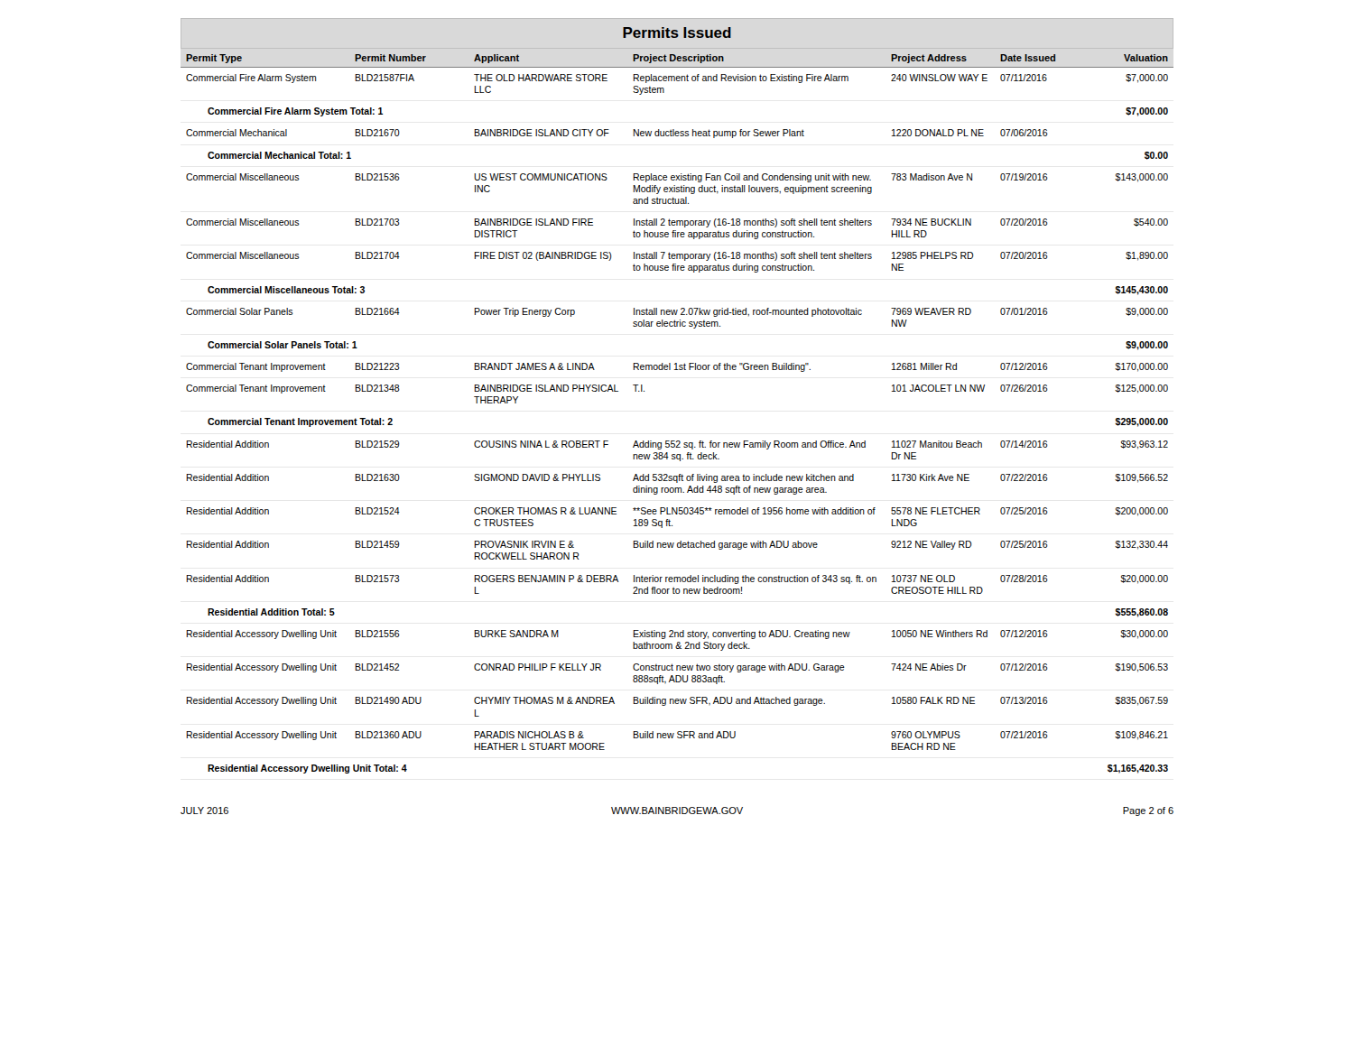Permits Issued
| Permit Type | Permit Number | Applicant | Project Description | Project Address | Date Issued | Valuation |
| --- | --- | --- | --- | --- | --- | --- |
| Commercial Fire Alarm System | BLD21587FIA | THE OLD HARDWARE STORE LLC | Replacement of and Revision to Existing Fire Alarm System | 240 WINSLOW WAY E | 07/11/2016 | $7,000.00 |
| Commercial Fire Alarm System Total: 1 | $7,000.00 |
| Commercial Mechanical | BLD21670 | BAINBRIDGE ISLAND CITY OF | New ductless heat pump for Sewer Plant | 1220 DONALD PL NE | 07/06/2016 | |
| Commercial Mechanical Total: 1 | $0.00 |
| Commercial Miscellaneous | BLD21536 | US WEST COMMUNICATIONS INC | Replace existing Fan Coil and Condensing unit with new. Modify existing duct, install louvers, equipment screening and structual. | 783 Madison Ave N | 07/19/2016 | $143,000.00 |
| Commercial Miscellaneous | BLD21703 | BAINBRIDGE ISLAND FIRE DISTRICT | Install 2 temporary (16-18 months) soft shell tent shelters to house fire apparatus during construction. | 7934 NE BUCKLIN HILL RD | 07/20/2016 | $540.00 |
| Commercial Miscellaneous | BLD21704 | FIRE DIST 02 (BAINBRIDGE IS) | Install 7 temporary (16-18 months) soft shell tent shelters to house fire apparatus during construction. | 12985 PHELPS RD NE | 07/20/2016 | $1,890.00 |
| Commercial Miscellaneous Total: 3 | $145,430.00 |
| Commercial Solar Panels | BLD21664 | Power Trip Energy Corp | Install new 2.07kw grid-tied, roof-mounted photovoltaic solar electric system. | 7969 WEAVER RD NW | 07/01/2016 | $9,000.00 |
| Commercial Solar Panels Total: 1 | $9,000.00 |
| Commercial Tenant Improvement | BLD21223 | BRANDT JAMES A & LINDA | Remodel 1st Floor of the "Green Building". | 12681 Miller Rd | 07/12/2016 | $170,000.00 |
| Commercial Tenant Improvement | BLD21348 | BAINBRIDGE ISLAND PHYSICAL THERAPY | T.I. | 101 JACOLET LN NW | 07/26/2016 | $125,000.00 |
| Commercial Tenant Improvement Total: 2 | $295,000.00 |
| Residential Addition | BLD21529 | COUSINS NINA L & ROBERT F | Adding 552 sq. ft. for new Family Room and Office. And new 384 sq. ft. deck. | 11027 Manitou Beach Dr NE | 07/14/2016 | $93,963.12 |
| Residential Addition | BLD21630 | SIGMOND DAVID & PHYLLIS | Add 532sqft of living area to include new kitchen and dining room. Add 448 sqft of new garage area. | 11730 Kirk Ave NE | 07/22/2016 | $109,566.52 |
| Residential Addition | BLD21524 | CROKER THOMAS R & LUANNE C TRUSTEES | **See PLN50345** remodel of 1956 home with addition of 189 Sq ft. | 5578 NE FLETCHER LNDG | 07/25/2016 | $200,000.00 |
| Residential Addition | BLD21459 | PROVASNIK IRVIN E & ROCKWELL SHARON R | Build new detached garage with ADU above | 9212 NE Valley RD | 07/25/2016 | $132,330.44 |
| Residential Addition | BLD21573 | ROGERS BENJAMIN P & DEBRA L | Interior remodel including the construction of 343 sq. ft. on 2nd floor to new bedroom! | 10737 NE OLD CREOSOTE HILL RD | 07/28/2016 | $20,000.00 |
| Residential Addition Total: 5 | $555,860.08 |
| Residential Accessory Dwelling Unit | BLD21556 | BURKE SANDRA M | Existing 2nd story, converting to ADU. Creating new bathroom & 2nd Story deck. | 10050 NE Winthers Rd | 07/12/2016 | $30,000.00 |
| Residential Accessory Dwelling Unit | BLD21452 | CONRAD PHILIP F KELLY JR | Construct new two story garage with ADU. Garage 888sqft, ADU 883aqft. | 7424 NE Abies Dr | 07/12/2016 | $190,506.53 |
| Residential Accessory Dwelling Unit | BLD21490 ADU | CHYMIY THOMAS M & ANDREA L | Building new SFR, ADU and Attached garage. | 10580 FALK RD NE | 07/13/2016 | $835,067.59 |
| Residential Accessory Dwelling Unit | BLD21360 ADU | PARADIS NICHOLAS B & HEATHER L STUART MOORE | Build new SFR and ADU | 9760 OLYMPUS BEACH RD NE | 07/21/2016 | $109,846.21 |
| Residential Accessory Dwelling Unit Total: 4 | $1,165,420.33 |
JULY 2016
WWW.BAINBRIDGEWA.GOV
Page 2 of 6